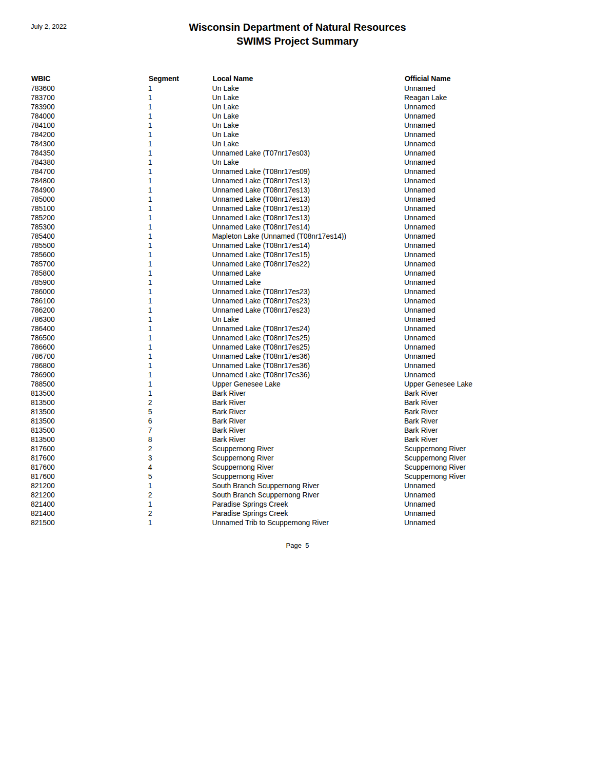July 2, 2022
Wisconsin Department of Natural Resources
SWIMS Project Summary
| WBIC | Segment | Local Name | Official Name |
| --- | --- | --- | --- |
| 783600 | 1 | Un Lake | Unnamed |
| 783700 | 1 | Un Lake | Reagan Lake |
| 783900 | 1 | Un Lake | Unnamed |
| 784000 | 1 | Un Lake | Unnamed |
| 784100 | 1 | Un Lake | Unnamed |
| 784200 | 1 | Un Lake | Unnamed |
| 784300 | 1 | Un Lake | Unnamed |
| 784350 | 1 | Unnamed Lake (T07nr17es03) | Unnamed |
| 784380 | 1 | Un Lake | Unnamed |
| 784700 | 1 | Unnamed Lake (T08nr17es09) | Unnamed |
| 784800 | 1 | Unnamed Lake (T08nr17es13) | Unnamed |
| 784900 | 1 | Unnamed Lake (T08nr17es13) | Unnamed |
| 785000 | 1 | Unnamed Lake (T08nr17es13) | Unnamed |
| 785100 | 1 | Unnamed Lake (T08nr17es13) | Unnamed |
| 785200 | 1 | Unnamed Lake (T08nr17es13) | Unnamed |
| 785300 | 1 | Unnamed Lake (T08nr17es14) | Unnamed |
| 785400 | 1 | Mapleton Lake (Unnamed (T08nr17es14)) | Unnamed |
| 785500 | 1 | Unnamed Lake (T08nr17es14) | Unnamed |
| 785600 | 1 | Unnamed Lake (T08nr17es15) | Unnamed |
| 785700 | 1 | Unnamed Lake (T08nr17es22) | Unnamed |
| 785800 | 1 | Unnamed Lake | Unnamed |
| 785900 | 1 | Unnamed Lake | Unnamed |
| 786000 | 1 | Unnamed Lake (T08nr17es23) | Unnamed |
| 786100 | 1 | Unnamed Lake (T08nr17es23) | Unnamed |
| 786200 | 1 | Unnamed Lake (T08nr17es23) | Unnamed |
| 786300 | 1 | Un Lake | Unnamed |
| 786400 | 1 | Unnamed Lake (T08nr17es24) | Unnamed |
| 786500 | 1 | Unnamed Lake (T08nr17es25) | Unnamed |
| 786600 | 1 | Unnamed Lake (T08nr17es25) | Unnamed |
| 786700 | 1 | Unnamed Lake (T08nr17es36) | Unnamed |
| 786800 | 1 | Unnamed Lake (T08nr17es36) | Unnamed |
| 786900 | 1 | Unnamed Lake (T08nr17es36) | Unnamed |
| 788500 | 1 | Upper Genesee Lake | Upper Genesee Lake |
| 813500 | 1 | Bark River | Bark River |
| 813500 | 2 | Bark River | Bark River |
| 813500 | 5 | Bark River | Bark River |
| 813500 | 6 | Bark River | Bark River |
| 813500 | 7 | Bark River | Bark River |
| 813500 | 8 | Bark River | Bark River |
| 817600 | 2 | Scuppernong River | Scuppernong River |
| 817600 | 3 | Scuppernong River | Scuppernong River |
| 817600 | 4 | Scuppernong River | Scuppernong River |
| 817600 | 5 | Scuppernong River | Scuppernong River |
| 821200 | 1 | South Branch Scuppernong River | Unnamed |
| 821200 | 2 | South Branch Scuppernong River | Unnamed |
| 821400 | 1 | Paradise Springs Creek | Unnamed |
| 821400 | 2 | Paradise Springs Creek | Unnamed |
| 821500 | 1 | Unnamed Trib to Scuppernong River | Unnamed |
Page 5